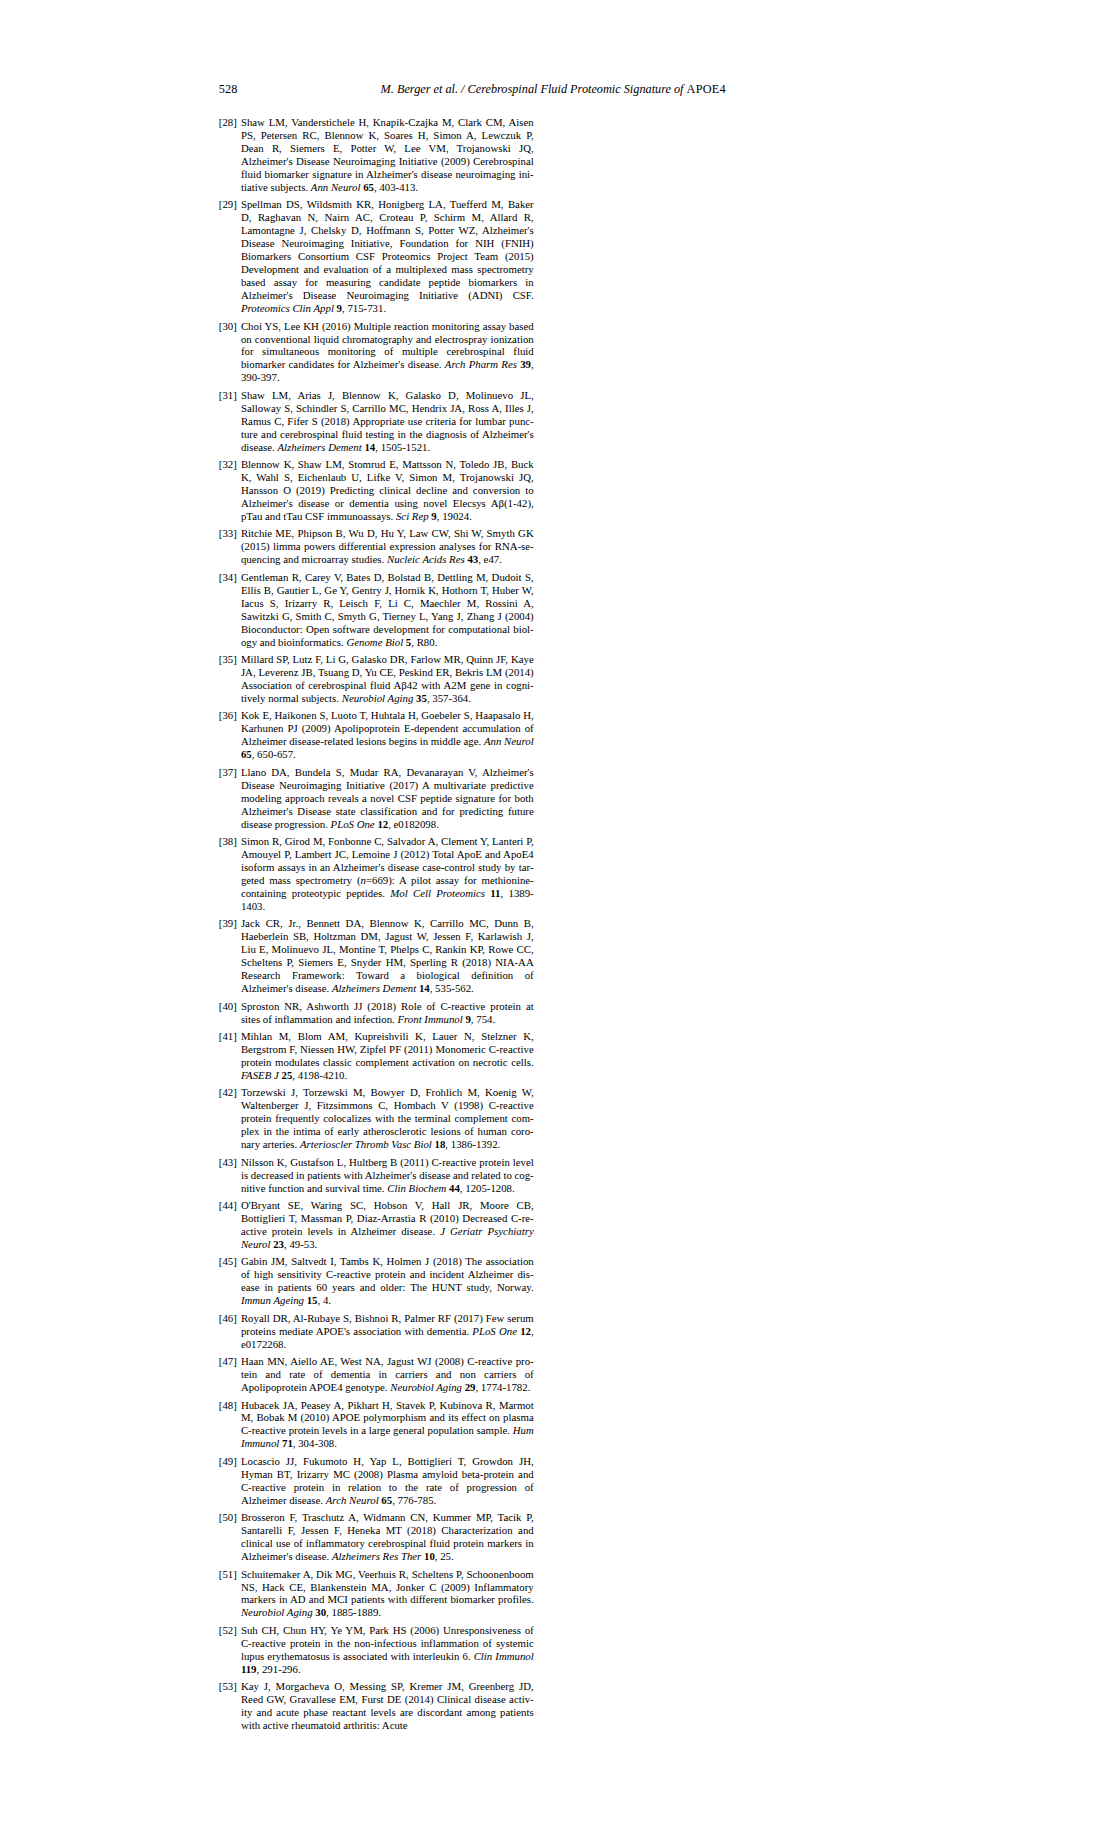528 M. Berger et al. / Cerebrospinal Fluid Proteomic Signature of APOE4
[28] Shaw LM, Vanderstichele H, Knapik-Czajka M, Clark CM, Aisen PS, Petersen RC, Blennow K, Soares H, Simon A, Lewczuk P, Dean R, Siemers E, Potter W, Lee VM, Trojanowski JQ, Alzheimer's Disease Neuroimaging Initiative (2009) Cerebrospinal fluid biomarker signature in Alzheimer's disease neuroimaging initiative subjects. Ann Neurol 65, 403-413.
[29] Spellman DS, Wildsmith KR, Honigberg LA, Tuefferd M, Baker D, Raghavan N, Nairn AC, Croteau P, Schirm M, Allard R, Lamontagne J, Chelsky D, Hoffmann S, Potter WZ, Alzheimer's Disease Neuroimaging Initiative, Foundation for NIH (FNIH) Biomarkers Consortium CSF Proteomics Project Team (2015) Development and evaluation of a multiplexed mass spectrometry based assay for measuring candidate peptide biomarkers in Alzheimer's Disease Neuroimaging Initiative (ADNI) CSF. Proteomics Clin Appl 9, 715-731.
[30] Choi YS, Lee KH (2016) Multiple reaction monitoring assay based on conventional liquid chromatography and electrospray ionization for simultaneous monitoring of multiple cerebrospinal fluid biomarker candidates for Alzheimer's disease. Arch Pharm Res 39, 390-397.
[31] Shaw LM, Arias J, Blennow K, Galasko D, Molinuevo JL, Salloway S, Schindler S, Carrillo MC, Hendrix JA, Ross A, Illes J, Ramus C, Fifer S (2018) Appropriate use criteria for lumbar puncture and cerebrospinal fluid testing in the diagnosis of Alzheimer's disease. Alzheimers Dement 14, 1505-1521.
[32] Blennow K, Shaw LM, Stomrud E, Mattsson N, Toledo JB, Buck K, Wahl S, Eichenlaub U, Lifke V, Simon M, Trojanowski JQ, Hansson O (2019) Predicting clinical decline and conversion to Alzheimer's disease or dementia using novel Elecsys Aβ(1-42), pTau and tTau CSF immunoassays. Sci Rep 9, 19024.
[33] Ritchie ME, Phipson B, Wu D, Hu Y, Law CW, Shi W, Smyth GK (2015) limma powers differential expression analyses for RNA-sequencing and microarray studies. Nucleic Acids Res 43, e47.
[34] Gentleman R, Carey V, Bates D, Bolstad B, Dettling M, Dudoit S, Ellis B, Gautier L, Ge Y, Gentry J, Hornik K, Hothorn T, Huber W, Iacus S, Irizarry R, Leisch F, Li C, Maechler M, Rossini A, Sawitzki G, Smith C, Smyth G, Tierney L, Yang J, Zhang J (2004) Bioconductor: Open software development for computational biology and bioinformatics. Genome Biol 5, R80.
[35] Millard SP, Lutz F, Li G, Galasko DR, Farlow MR, Quinn JF, Kaye JA, Leverenz JB, Tsuang D, Yu CE, Peskind ER, Bekris LM (2014) Association of cerebrospinal fluid Aβ42 with A2M gene in cognitively normal subjects. Neurobiol Aging 35, 357-364.
[36] Kok E, Haikonen S, Luoto T, Huhtala H, Goebeler S, Haapasalo H, Karhunen PJ (2009) Apolipoprotein E-dependent accumulation of Alzheimer disease-related lesions begins in middle age. Ann Neurol 65, 650-657.
[37] Llano DA, Bundela S, Mudar RA, Devanarayan V, Alzheimer's Disease Neuroimaging Initiative (2017) A multivariate predictive modeling approach reveals a novel CSF peptide signature for both Alzheimer's Disease state classification and for predicting future disease progression. PLoS One 12, e0182098.
[38] Simon R, Girod M, Fonbonne C, Salvador A, Clement Y, Lanteri P, Amouyel P, Lambert JC, Lemoine J (2012) Total ApoE and ApoE4 isoform assays in an Alzheimer's disease case-control study by targeted mass spectrometry (n=669): A pilot assay for methionine-containing proteotypic peptides. Mol Cell Proteomics 11, 1389-1403.
[39] Jack CR, Jr., Bennett DA, Blennow K, Carrillo MC, Dunn B, Haeberlein SB, Holtzman DM, Jagust W, Jessen F, Karlawish J, Liu E, Molinuevo JL, Montine T, Phelps C, Rankin KP, Rowe CC, Scheltens P, Siemers E, Snyder HM, Sperling R (2018) NIA-AA Research Framework: Toward a biological definition of Alzheimer's disease. Alzheimers Dement 14, 535-562.
[40] Sproston NR, Ashworth JJ (2018) Role of C-reactive protein at sites of inflammation and infection. Front Immunol 9, 754.
[41] Mihlan M, Blom AM, Kupreishvili K, Lauer N, Stelzner K, Bergstrom F, Niessen HW, Zipfel PF (2011) Monomeric C-reactive protein modulates classic complement activation on necrotic cells. FASEB J 25, 4198-4210.
[42] Torzewski J, Torzewski M, Bowyer D, Frohlich M, Koenig W, Waltenberger J, Fitzsimmons C, Hombach V (1998) C-reactive protein frequently colocalizes with the terminal complement complex in the intima of early atherosclerotic lesions of human coronary arteries. Arterioscler Thromb Vasc Biol 18, 1386-1392.
[43] Nilsson K, Gustafson L, Hultberg B (2011) C-reactive protein level is decreased in patients with Alzheimer's disease and related to cognitive function and survival time. Clin Biochem 44, 1205-1208.
[44] O'Bryant SE, Waring SC, Hobson V, Hall JR, Moore CB, Bottiglieri T, Massman P, Diaz-Arrastia R (2010) Decreased C-reactive protein levels in Alzheimer disease. J Geriatr Psychiatry Neurol 23, 49-53.
[45] Gabin JM, Saltvedt I, Tambs K, Holmen J (2018) The association of high sensitivity C-reactive protein and incident Alzheimer disease in patients 60 years and older: The HUNT study, Norway. Immun Ageing 15, 4.
[46] Royall DR, Al-Rubaye S, Bishnoi R, Palmer RF (2017) Few serum proteins mediate APOE's association with dementia. PLoS One 12, e0172268.
[47] Haan MN, Aiello AE, West NA, Jagust WJ (2008) C-reactive protein and rate of dementia in carriers and non carriers of Apolipoprotein APOE4 genotype. Neurobiol Aging 29, 1774-1782.
[48] Hubacek JA, Peasey A, Pikhart H, Stavek P, Kubinova R, Marmot M, Bobak M (2010) APOE polymorphism and its effect on plasma C-reactive protein levels in a large general population sample. Hum Immunol 71, 304-308.
[49] Locascio JJ, Fukumoto H, Yap L, Bottiglieri T, Growdon JH, Hyman BT, Irizarry MC (2008) Plasma amyloid beta-protein and C-reactive protein in relation to the rate of progression of Alzheimer disease. Arch Neurol 65, 776-785.
[50] Brosseron F, Traschutz A, Widmann CN, Kummer MP, Tacik P, Santarelli F, Jessen F, Heneka MT (2018) Characterization and clinical use of inflammatory cerebrospinal fluid protein markers in Alzheimer's disease. Alzheimers Res Ther 10, 25.
[51] Schuitemaker A, Dik MG, Veerhuis R, Scheltens P, Schoonenboom NS, Hack CE, Blankenstein MA, Jonker C (2009) Inflammatory markers in AD and MCI patients with different biomarker profiles. Neurobiol Aging 30, 1885-1889.
[52] Suh CH, Chun HY, Ye YM, Park HS (2006) Unresponsiveness of C-reactive protein in the non-infectious inflammation of systemic lupus erythematosus is associated with interleukin 6. Clin Immunol 119, 291-296.
[53] Kay J, Morgacheva O, Messing SP, Kremer JM, Greenberg JD, Reed GW, Gravallese EM, Furst DE (2014) Clinical disease activity and acute phase reactant levels are discordant among patients with active rheumatoid arthritis: Acute